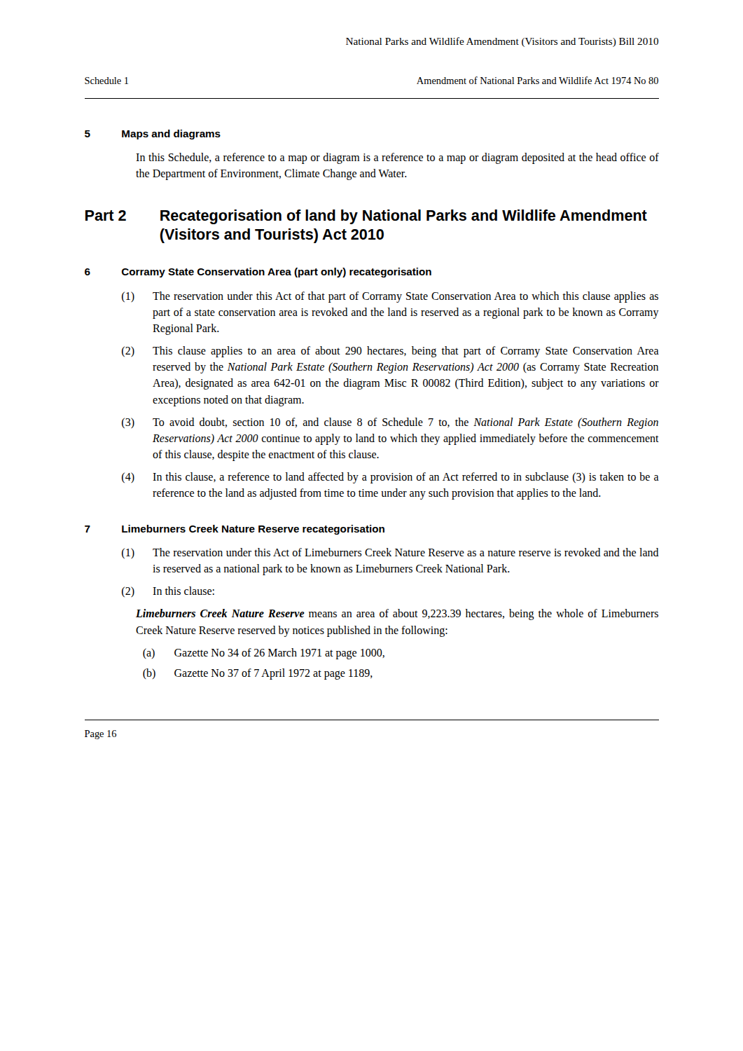National Parks and Wildlife Amendment (Visitors and Tourists) Bill 2010
Schedule 1 Amendment of National Parks and Wildlife Act 1974 No 80
5 Maps and diagrams
In this Schedule, a reference to a map or diagram is a reference to a map or diagram deposited at the head office of the Department of Environment, Climate Change and Water.
Part 2 Recategorisation of land by National Parks and Wildlife Amendment (Visitors and Tourists) Act 2010
6 Corramy State Conservation Area (part only) recategorisation
(1) The reservation under this Act of that part of Corramy State Conservation Area to which this clause applies as part of a state conservation area is revoked and the land is reserved as a regional park to be known as Corramy Regional Park.
(2) This clause applies to an area of about 290 hectares, being that part of Corramy State Conservation Area reserved by the National Park Estate (Southern Region Reservations) Act 2000 (as Corramy State Recreation Area), designated as area 642-01 on the diagram Misc R 00082 (Third Edition), subject to any variations or exceptions noted on that diagram.
(3) To avoid doubt, section 10 of, and clause 8 of Schedule 7 to, the National Park Estate (Southern Region Reservations) Act 2000 continue to apply to land to which they applied immediately before the commencement of this clause, despite the enactment of this clause.
(4) In this clause, a reference to land affected by a provision of an Act referred to in subclause (3) is taken to be a reference to the land as adjusted from time to time under any such provision that applies to the land.
7 Limeburners Creek Nature Reserve recategorisation
(1) The reservation under this Act of Limeburners Creek Nature Reserve as a nature reserve is revoked and the land is reserved as a national park to be known as Limeburners Creek National Park.
(2) In this clause:
Limeburners Creek Nature Reserve means an area of about 9,223.39 hectares, being the whole of Limeburners Creek Nature Reserve reserved by notices published in the following:
(a) Gazette No 34 of 26 March 1971 at page 1000,
(b) Gazette No 37 of 7 April 1972 at page 1189,
Page 16